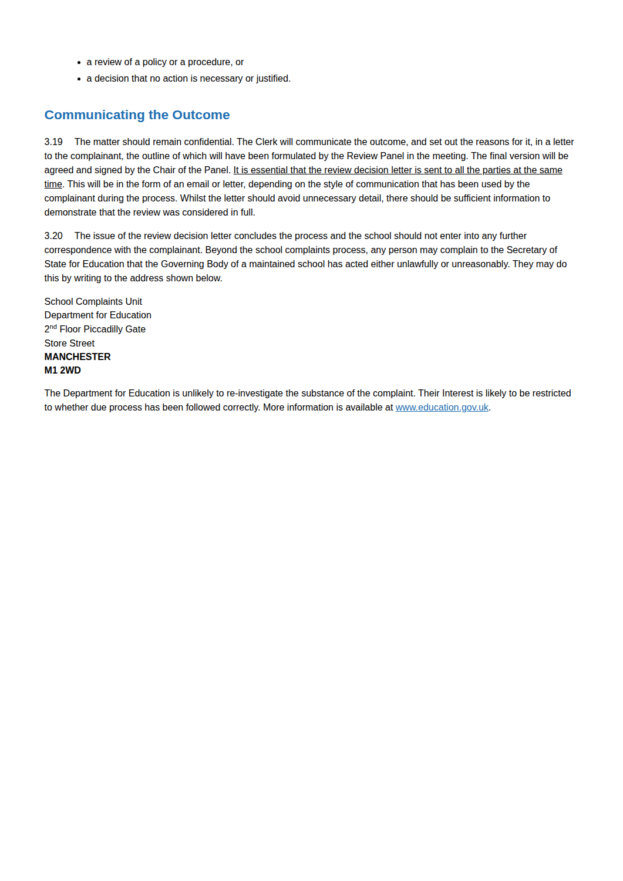a review of a policy or a procedure, or
a decision that no action is necessary or justified.
Communicating the Outcome
3.19 The matter should remain confidential. The Clerk will communicate the outcome, and set out the reasons for it, in a letter to the complainant, the outline of which will have been formulated by the Review Panel in the meeting. The final version will be agreed and signed by the Chair of the Panel. It is essential that the review decision letter is sent to all the parties at the same time. This will be in the form of an email or letter, depending on the style of communication that has been used by the complainant during the process. Whilst the letter should avoid unnecessary detail, there should be sufficient information to demonstrate that the review was considered in full.
3.20 The issue of the review decision letter concludes the process and the school should not enter into any further correspondence with the complainant. Beyond the school complaints process, any person may complain to the Secretary of State for Education that the Governing Body of a maintained school has acted either unlawfully or unreasonably. They may do this by writing to the address shown below.
School Complaints Unit
Department for Education
2nd Floor Piccadilly Gate
Store Street
MANCHESTER
M1 2WD
The Department for Education is unlikely to re-investigate the substance of the complaint. Their Interest is likely to be restricted to whether due process has been followed correctly. More information is available at www.education.gov.uk.